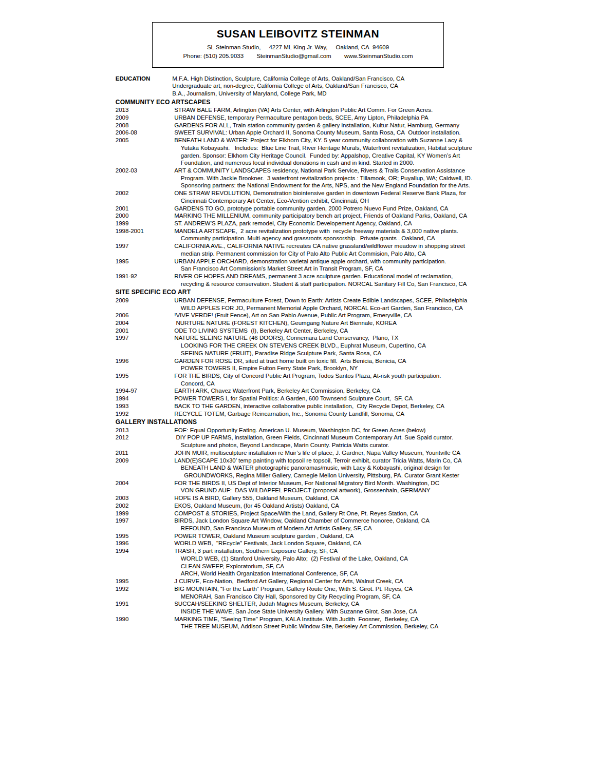SUSAN LEIBOVITZ STEINMAN
SL Steinman Studio, 4227 ML King Jr. Way, Oakland, CA 94609
Phone: (510) 205.9033 SteinmanStudio@gmail.com www.SteinmanStudio.com
| EDUCATION | M.F.A. High Distinction, Sculpture, California College of Arts, Oakland/San Francisco, CA Undergraduate art, non-degree, California College of Arts, Oakland/San Francisco, CA B.A., Journalism, University of Maryland, College Park, MD |
COMMUNITY ECO ARTSCAPES
| 2013 | STRAW BALE FARM, Arlington (VA) Arts Center, with Arlington Public Art Comm. For Green Acres. |
| 2009 | URBAN DEFENSE, temporary Permaculture pentagon beds, SCEE, Amy Lipton, Philadelphia PA |
| 2008 | GARDENS FOR ALL, Train station community garden & gallery installation, Kultur-Natur, Hamburg, Germany |
| 2006-08 | SWEET SURVIVAL: Urban Apple Orchard II, Sonoma County Museum, Santa Rosa, CA Outdoor installation. |
| 2005 | BENEATH LAND & WATER: Project for Elkhorn City, KY. 5 year community collaboration with Suzanne Lacy & Yutaka Kobayashi. Includes: Blue Line Trail, River Heritage Murals, Waterfront revitalization, Habitat sculpture garden. Sponsor: Elkhorn City Heritage Council. Funded by: Appalshop, Creative Capital, KY Women’s Art Foundation, and numerous local individual donations in cash and in kind. Started in 2000. |
| 2002-03 | ART & COMMUNITY LANDSCAPES residency, National Park Service, Rivers & Trails Conservation Assistance Program. With Jackie Brookner. 3 waterfront revitalization projects : Tillamook, OR; Puyallup, WA; Caldwell, ID. Sponsoring partners: the National Endowment for the Arts, NPS, and the New England Foundation for the Arts. |
| 2002 | ONE STRAW REVOLUTION, Demonstration biointensive garden in downtown Federal Reserve Bank Plaza, for Cincinnati Contemporary Art Center, Eco-Vention exhibit, Cincinnati, OH |
| 2001 | GARDENS TO GO, prototype portable community garden, 2000 Potrero Nuevo Fund Prize, Oakland, CA |
| 2000 | MARKING THE MILLENIUM, community participatory bench art project, Friends of Oakland Parks, Oakland, CA |
| 1999 | ST. ANDREW’S PLAZA, park remodel, City Economic Developement Agency, Oakland, CA |
| 1998-2001 | MANDELA ARTSCAPE, 2 acre revitalization prototype with recycle freeway materials & 3,000 native plants. Community participation. Multi-agency and grassroots sponsorship. Private grants . Oakland, CA |
| 1997 | CALIFORNIA AVE., CALIFORNIA NATIVE recreates CA native grassland/wildflower meadow in shopping street median strip. Permanent commission for City of Palo Alto Public Art Commision, Palo Alto, CA |
| 1995 | URBAN APPLE ORCHARD, demonstration varietal antique apple orchard, with community participation. San Francisco Art Commission's Market Street Art in Transit Program, SF, CA |
| 1991-92 | RIVER OF HOPES AND DREAMS, permanent 3 acre sculpture garden. Educational model of reclamation, recycling & resource conservation. Student & staff participation. NORCAL Sanitary Fill Co, San Francisco, CA |
SITE SPECIFIC ECO ART
| 2009 | URBAN DEFENSE, Permaculture Forest, Down to Earth: Artists Create Edible Landscapes, SCEE, Philadelphia WILD APPLES FOR JO, Permanent Memorial Apple Orchard, NORCAL Eco-art Garden, San Francisco, CA |
| 2006 | !VIVE VERDE! (Fruit Fence), Art on San Pablo Avenue, Public Art Program, Emeryville, CA |
| 2004 | NURTURE NATURE (FOREST KITCHEN), Geumgang Nature Art Biennale, KOREA |
| 2001 | ODE TO LIVING SYSTEMS (I), Berkeley Art Center, Berkeley, CA |
| 1997 | NATURE SEEING NATURE (46 DOORS), Connemara Land Conservancy, Plano, TX LOOKING FOR THE CREEK ON STEVENS CREEK BLVD., Euphrat Museum, Cupertino, CA SEEING NATURE (FRUIT), Paradise Ridge Sculpture Park, Santa Rosa, CA |
| 1996 | GARDEN FOR ROSE DR, sited at tract home built on toxic fill. Arts Benicia, Benicia, CA POWER TOWERS II, Empire Fulton Ferry State Park, Brooklyn, NY |
| 1995 | FOR THE BIRDS, City of Concord Public Art Program, Todos Santos Plaza, At-risk youth participation. Concord, CA |
| 1994-97 | EARTH ARK, Chavez Waterfront Park, Berkeley Art Commission, Berkeley, CA |
| 1994 | POWER TOWERS I, for Spatial Politics: A Garden, 600 Townsend Sculpture Court, SF, CA |
| 1993 | BACK TO THE GARDEN, interactive collaborative public installation, City Recycle Depot, Berkeley, CA |
| 1992 | RECYCLE TOTEM, Garbage Reincarnation, Inc., Sonoma County Landfill, Sonoma, CA |
GALLERY INSTALLATIONS
| 2013 | EOE: Equal Opportunity Eating. American U. Museum, Washington DC, for Green Acres (below) |
| 2012 | DIY POP UP FARMS, installation, Green Fields, Cincinnati Museum Contemporary Art. Sue Spaid curator. Sculpture and photos, Beyond Landscape, Marin County. Patricia Watts curator. |
| 2011 | JOHN MUIR, multisculpture installation re Muir’s life of place, J. Gardner, Napa Valley Museum, Yountville CA |
| 2009 | LAND(E)SCAPE 10x30’ temp painting with topsoil re topsoil, Terroir exhibit, curator Tricia Watts, Marin Co, CA BENEATH LAND & WATER photographic panoramas/music, with Lacy & Kobayashi, original design for GROUNDWORKS, Regina Miller Gallery, Carnegie Mellon University, Pittsburg, PA. Curator Grant Kester |
| 2004 | FOR THE BIRDS II, US Dept of Interior Museum, For National Migratory Bird Month. Washington, DC VON GRUND AUF: DAS WILDAPFEL PROJECT (proposal artwork), Grossenhain, GERMANY |
| 2003 | HOPE IS A BIRD, Gallery 555, Oakland Museum, Oakland, CA |
| 2002 | EKOS, Oakland Museum, (for 45 Oakland Artists) Oakland, CA |
| 1999 | COMPOST & STORIES, Project Space/With the Land, Gallery Rt One, Pt. Reyes Station, CA |
| 1997 | BIRDS, Jack London Square Art Window, Oakland Chamber of Commerce honoree, Oakland, CA REFOUND, San Francisco Museum of Modern Art Artists Gallery, SF, CA |
| 1995 | POWER TOWER, Oakland Museum sculpture garden , Oakland, CA |
| 1996 | WORLD WEB, "REcycle" Festivals, Jack London Square, Oakland, CA |
| 1994 | TRASH, 3 part installation, Southern Exposure Gallery, SF, CA WORLD WEB, (1) Stanford University, Palo Alto; (2) Festival of the Lake, Oakland, CA CLEAN SWEEP, Exploratorium, SF, CA ARCH, World Health Organization International Conference, SF, CA |
| 1995 | J CURVE, Eco-Nation, Bedford Art Gallery, Regional Center for Arts, Walnut Creek, CA |
| 1992 | BIG MOUNTAIN, “For the Earth” Program, Gallery Route One, With S. Girot. Pt. Reyes, CA MENORAH, San Francisco City Hall, Sponsored by City Recycling Program, SF, CA |
| 1991 | SUCCAH/SEEKING SHELTER, Judah Magnes Museum, Berkeley, CA INSIDE THE WAVE, San Jose State University Gallery. With Suzanne Girot. San Jose, CA |
| 1990 | MARKING TIME, "Seeing Time" Program, KALA Institute. With Judith Foosner, Berkeley, CA THE TREE MUSEUM, Addison Street Public Window Site, Berkeley Art Commission, Berkeley, CA |